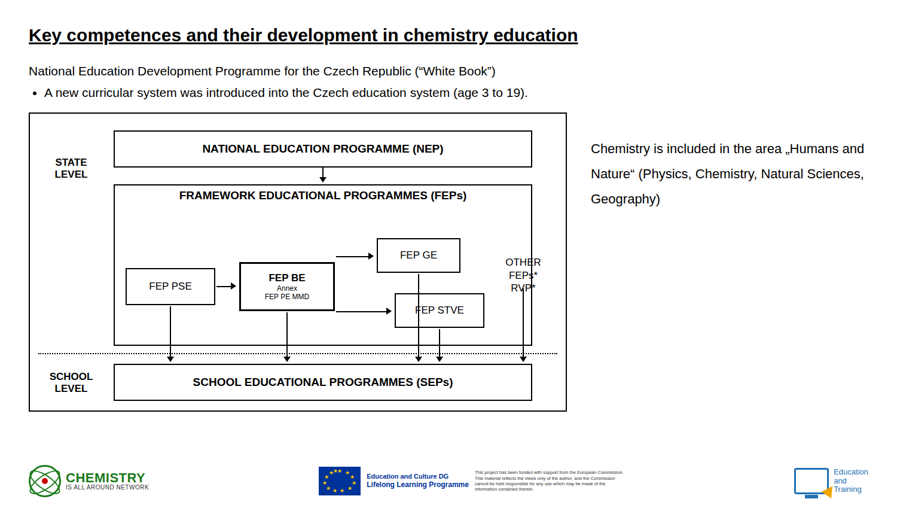Key competences and their development in chemistry education
National Education Development Programme for the Czech Republic (“White Book”)
A new curricular system was introduced into the Czech education system (age 3 to 19).
STATE
LEVEL
SCHOOL
LEVEL
NATIONAL EDUCATION PROGRAMME (NEP)
FRAMEWORK EDUCATIONAL PROGRAMMES (FEPs)
FEP PSE
FEP BE Annex
FEP PE MMD
FEP GE
FEP STVE
OTHER
FEPs*
RVP*
SCHOOL EDUCATIONAL PROGRAMMES (SEPs)
Chemistry is included in the area „Humans and Nature“ (Physics, Chemistry, Natural Sciences, Geography)
CHEMISTRY
IS ALL AROUND NETWORK
★ ★ ★ ★ ★ ★ ★ ★ ★ ★ ★ ★
Education and Culture DG
Lifelong Learning Programme
This project has been funded with support from the European Commission.
This material reflects the views only of the author, and the Commission cannot be held responsible for any use which may be made of the information contained therein.
Education
and
Training